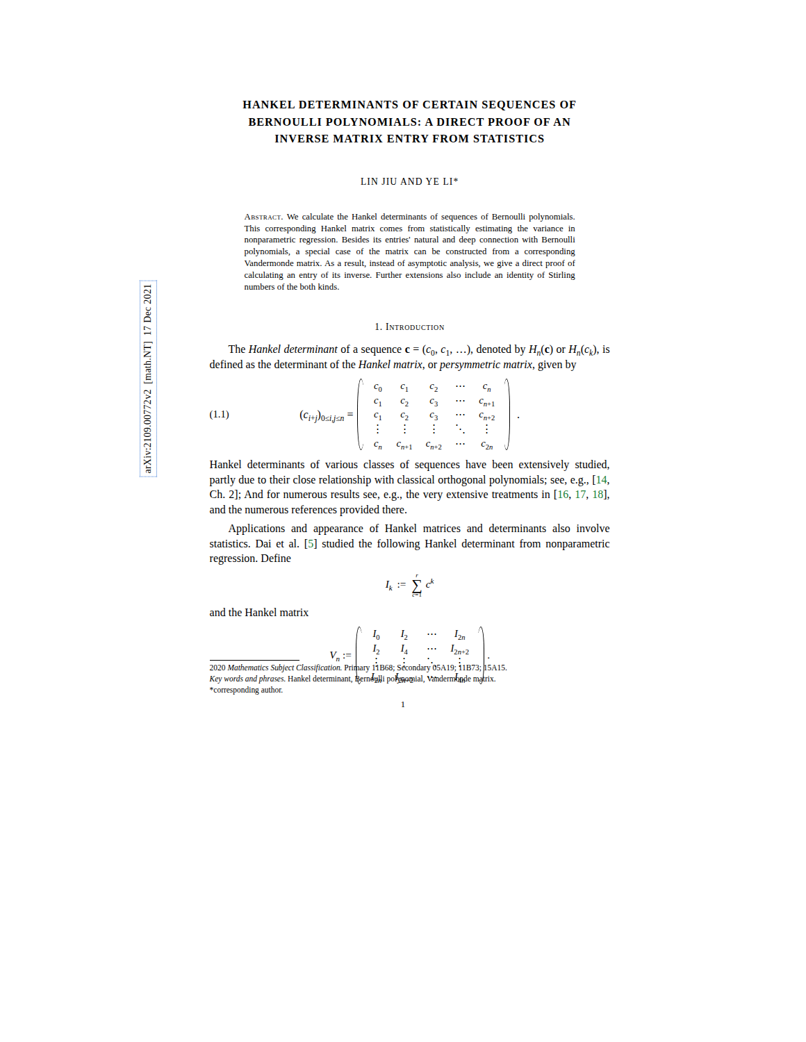arXiv:2109.00772v2 [math.NT] 17 Dec 2021
Hankel determinants of certain sequences of
Bernoulli polynomials: a direct proof of an
inverse matrix entry from statistics
Lin Jiu and Ye Li*
Abstract. We calculate the Hankel determinants of sequences of Bernoulli polynomials. This corresponding Hankel matrix comes from statistically estimating the variance in nonparametric regression. Besides its entries' natural and deep connection with Bernoulli polynomials, a special case of the matrix can be constructed from a corresponding Vandermonde matrix. As a result, instead of asymptotic analysis, we give a direct proof of calculating an entry of its inverse. Further extensions also include an identity of Stirling numbers of the both kinds.
1. Introduction
The Hankel determinant of a sequence c = (c0, c1, …), denoted by Hn(c) or Hn(ck), is defined as the determinant of the Hankel matrix, or persymmetric matrix, given by
(1.1) (ci+j)0≤i,j≤n =
| c 0 | c 1 | c 2 | ⋯ | c n |
| c 1 | c 2 | c 3 | ⋯ | c n +1 |
| c 1 | c 2 | c 3 | ⋯ | c n +2 |
| ⋮ | ⋮ | ⋮ | ⋱ | ⋮ |
| c n | c n +1 | c n +2 | ⋯ | c 2 n |
.
Hankel determinants of various classes of sequences have been extensively studied, partly due to their close relationship with classical orthogonal polynomials; see, e.g., [14, Ch. 2]; And for numerous results see, e.g., the very extensive treatments in [16, 17, 18], and the numerous references provided there.
Applications and appearance of Hankel matrices and determinants also involve statistics. Dai et al. [5] studied the following Hankel determinant from nonparametric regression. Define
Ik := r ∑ c=1 ck
and the Hankel matrix
Vn :=
| I 0 | I 2 | ⋯ | I 2 n |
| I 2 | I 4 | ⋯ | I 2 n +2 |
| ⋮ | ⋮ | ⋱ | ⋮ |
| I 2 n | I 2 n +2 | ⋯ | I 4 n |
.
2020 Mathematics Subject Classification. Primary 11B68; Secondary 05A19; 11B73; 15A15.
Key words and phrases. Hankel determinant, Bernoulli polynomial, Vandermonde matrix.
*corresponding author.
1